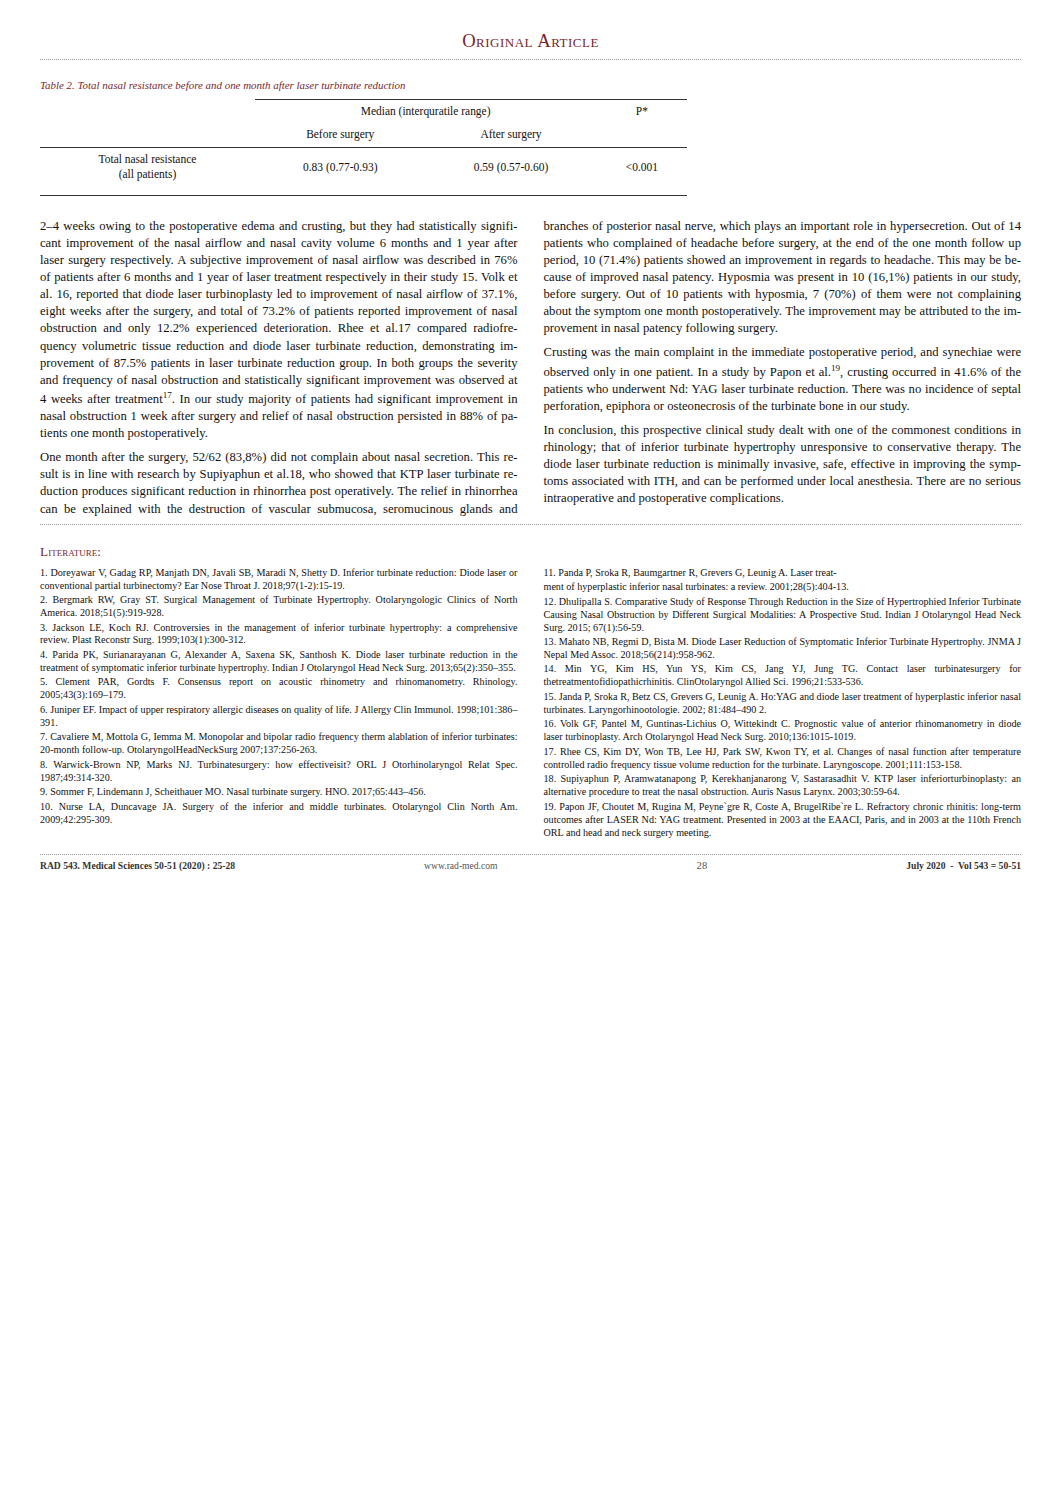Original Article
Table 2. Total nasal resistance before and one month after laser turbinate reduction
| | Median (interquratile range) | P* |
| | Before surgery | After surgery | |
| Total nasal resistance (all patients) | 0.83 (0.77-0.93) | 0.59 (0.57-0.60) | <0.001 |
2–4 weeks owing to the postoperative edema and crusting, but they had statistically significant improvement of the nasal airflow and nasal cavity volume 6 months and 1 year after laser surgery respectively. A subjective improvement of nasal airflow was described in 76% of patients after 6 months and 1 year of laser treatment respectively in their study 15. Volk et al. 16, reported that diode laser turbinoplasty led to improvement of nasal airflow of 37.1%, eight weeks after the surgery, and total of 73.2% of patients reported improvement of nasal obstruction and only 12.2% experienced deterioration. Rhee et al.17 compared radiofrequency volumetric tissue reduction and diode laser turbinate reduction, demonstrating improvement of 87.5% patients in laser turbinate reduction group. In both groups the severity and frequency of nasal obstruction and statistically significant improvement was observed at 4 weeks after treatment17. In our study majority of patients had significant improvement in nasal obstruction 1 week after surgery and relief of nasal obstruction persisted in 88% of patients one month postoperatively.
One month after the surgery, 52/62 (83,8%) did not complain about nasal secretion. This result is in line with research by Supiyaphun et al.18, who showed that KTP laser turbinate reduction produces significant reduction in rhinorrhea post operatively. The relief in rhinorrhea can be explained with the destruction of vascular submucosa, seromucinous glands and branches of posterior nasal nerve, which plays an important role in hypersecretion. Out of 14 patients who complained of headache before surgery, at the end of the one month follow up period, 10 (71.4%) patients showed an improvement in regards to headache. This may be because of improved nasal patency. Hyposmia was present in 10 (16,1%) patients in our study, before surgery. Out of 10 patients with hyposmia, 7 (70%) of them were not complaining about the symptom one month postoperatively. The improvement may be attributed to the improvement in nasal patency following surgery.
Crusting was the main complaint in the immediate postoperative period, and synechiae were observed only in one patient. In a study by Papon et al.19, crusting occurred in 41.6% of the patients who underwent Nd: YAG laser turbinate reduction. There was no incidence of septal perforation, epiphora or osteonecrosis of the turbinate bone in our study.
In conclusion, this prospective clinical study dealt with one of the commonest conditions in rhinology; that of inferior turbinate hypertrophy unresponsive to conservative therapy. The diode laser turbinate reduction is minimally invasive, safe, effective in improving the symptoms associated with ITH, and can be performed under local anesthesia. There are no serious intraoperative and postoperative complications.
Literature:
1. Doreyawar V, Gadag RP, Manjath DN, Javali SB, Maradi N, Shetty D. Inferior turbinate reduction: Diode laser or conventional partial turbinectomy? Ear Nose Throat J. 2018;97(1-2):15-19.
2. Bergmark RW, Gray ST. Surgical Management of Turbinate Hypertrophy. Otolaryngologic Clinics of North America. 2018;51(5):919-928.
3. Jackson LE, Koch RJ. Controversies in the management of inferior turbinate hypertrophy: a comprehensive review. Plast Reconstr Surg. 1999;103(1):300-312.
4. Parida PK, Surianarayanan G, Alexander A, Saxena SK, Santhosh K. Diode laser turbinate reduction in the treatment of symptomatic inferior turbinate hypertrophy. Indian J Otolaryngol Head Neck Surg. 2013;65(2):350–355.
5. Clement PAR, Gordts F. Consensus report on acoustic rhinometry and rhinomanometry. Rhinology. 2005;43(3):169–179.
6. Juniper EF. Impact of upper respiratory allergic diseases on quality of life. J Allergy Clin Immunol. 1998;101:386–391.
7. Cavaliere M, Mottola G, Iemma M. Monopolar and bipolar radio frequency therm alablation of inferior turbinates: 20-month follow-up. OtolaryngolHeadNeckSurg 2007;137:256-263.
8. Warwick-Brown NP, Marks NJ. Turbinatesurgery: how effectiveisit? ORL J Otorhinolaryngol Relat Spec. 1987;49:314-320.
9. Sommer F, Lindemann J, Scheithauer MO. Nasal turbinate surgery. HNO. 2017;65:443–456.
10. Nurse LA, Duncavage JA. Surgery of the inferior and middle turbinates. Otolaryngol Clin North Am. 2009;42:295-309.
11. Panda P, Sroka R, Baumgartner R, Grevers G, Leunig A. Laser treat-
ment of hyperplastic inferior nasal turbinates: a review. 2001;28(5):404-13.
12. Dhulipalla S. Comparative Study of Response Through Reduction in the Size of Hypertrophied Inferior Turbinate Causing Nasal Obstruction by Different Surgical Modalities: A Prospective Stud. Indian J Otolaryngol Head Neck Surg. 2015; 67(1):56-59.
13. Mahato NB, Regmi D, Bista M. Diode Laser Reduction of Symptomatic Inferior Turbinate Hypertrophy. JNMA J Nepal Med Assoc. 2018;56(214):958-962.
14. Min YG, Kim HS, Yun YS, Kim CS, Jang YJ, Jung TG. Contact laser turbinatesurgery for thetreatmentofidiopathicrhinitis. ClinOtolaryngol Allied Sci. 1996;21:533-536.
15. Janda P, Sroka R, Betz CS, Grevers G, Leunig A. Ho:YAG and diode laser treatment of hyperplastic inferior nasal turbinates. Laryngorhinootologie. 2002; 81:484–490 2.
16. Volk GF, Pantel M, Guntinas-Lichius O, Wittekindt C. Prognostic value of anterior rhinomanometry in diode laser turbinoplasty. Arch Otolaryngol Head Neck Surg. 2010;136:1015-1019.
17. Rhee CS, Kim DY, Won TB, Lee HJ, Park SW, Kwon TY, et al. Changes of nasal function after temperature controlled radio frequency tissue volume reduction for the turbinate. Laryngoscope. 2001;111:153-158.
18. Supiyaphun P, Aramwatanapong P, Kerekhanjanarong V, Sastarasadhit V. KTP laser inferiorturbinoplasty: an alternative procedure to treat the nasal obstruction. Auris Nasus Larynx. 2003;30:59-64.
19. Papon JF, Choutet M, Rugina M, Peyne`gre R, Coste A, BrugelRibe`re L. Refractory chronic rhinitis: long-term outcomes after LASER Nd: YAG treatment. Presented in 2003 at the EAACI, Paris, and in 2003 at the 110th French ORL and head and neck surgery meeting.
RAD 543. Medical Sciences 50-51 (2020) : 25-28
www.rad-med.com
28
July 2020 - Vol 543 = 50-51